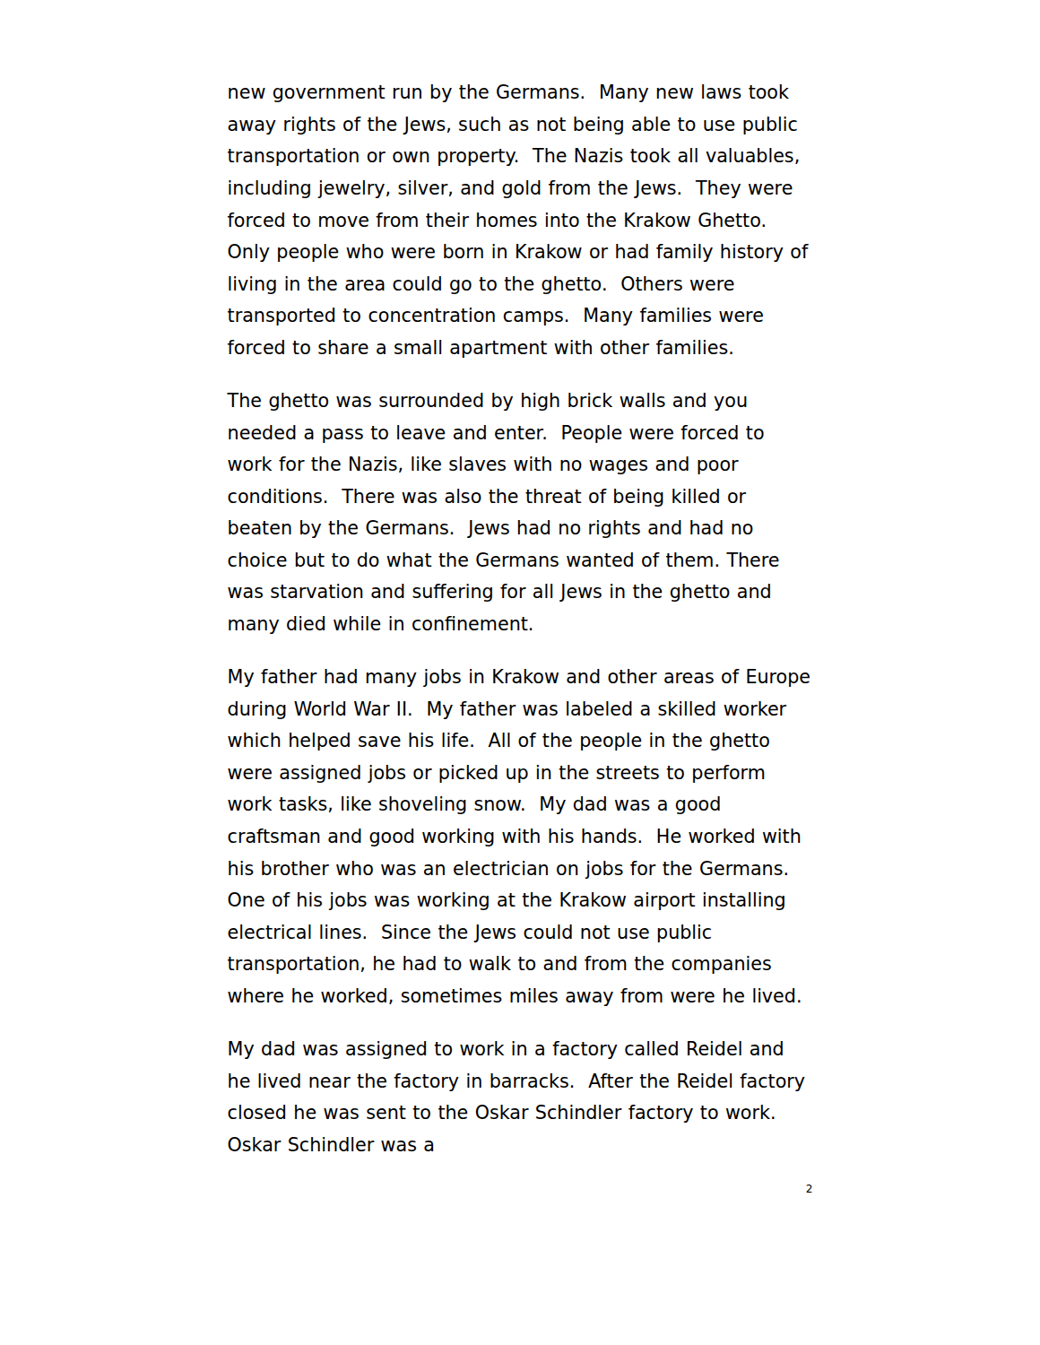new government run by the Germans. Many new laws took away rights of the Jews, such as not being able to use public transportation or own property. The Nazis took all valuables, including jewelry, silver, and gold from the Jews. They were forced to move from their homes into the Krakow Ghetto. Only people who were born in Krakow or had family history of living in the area could go to the ghetto. Others were transported to concentration camps. Many families were forced to share a small apartment with other families.
The ghetto was surrounded by high brick walls and you needed a pass to leave and enter. People were forced to work for the Nazis, like slaves with no wages and poor conditions. There was also the threat of being killed or beaten by the Germans. Jews had no rights and had no choice but to do what the Germans wanted of them. There was starvation and suffering for all Jews in the ghetto and many died while in confinement.
My father had many jobs in Krakow and other areas of Europe during World War II. My father was labeled a skilled worker which helped save his life. All of the people in the ghetto were assigned jobs or picked up in the streets to perform work tasks, like shoveling snow. My dad was a good craftsman and good working with his hands. He worked with his brother who was an electrician on jobs for the Germans. One of his jobs was working at the Krakow airport installing electrical lines. Since the Jews could not use public transportation, he had to walk to and from the companies where he worked, sometimes miles away from were he lived.
My dad was assigned to work in a factory called Reidel and he lived near the factory in barracks. After the Reidel factory closed he was sent to the Oskar Schindler factory to work. Oskar Schindler was a
2